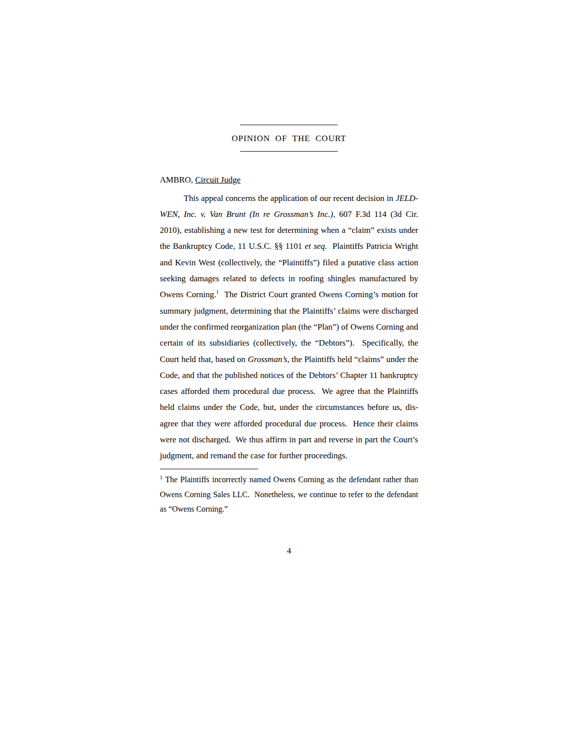OPINION OF THE COURT
AMBRO, Circuit Judge
This appeal concerns the application of our recent decision in JELD-WEN, Inc. v. Van Brunt (In re Grossman’s Inc.), 607 F.3d 114 (3d Cir. 2010), establishing a new test for determining when a “claim” exists under the Bankruptcy Code, 11 U.S.C. §§ 1101 et seq. Plaintiffs Patricia Wright and Kevin West (collectively, the “Plaintiffs”) filed a putative class action seeking damages related to defects in roofing shingles manufactured by Owens Corning.1 The District Court granted Owens Corning’s motion for summary judgment, determining that the Plaintiffs’ claims were discharged under the confirmed reorganization plan (the “Plan”) of Owens Corning and certain of its subsidiaries (collectively, the “Debtors”). Specifically, the Court held that, based on Grossman’s, the Plaintiffs held “claims” under the Code, and that the published notices of the Debtors’ Chapter 11 bankruptcy cases afforded them procedural due process. We agree that the Plaintiffs held claims under the Code, but, under the circumstances before us, disagree that they were afforded procedural due process. Hence their claims were not discharged. We thus affirm in part and reverse in part the Court’s judgment, and remand the case for further proceedings.
1 The Plaintiffs incorrectly named Owens Corning as the defendant rather than Owens Corning Sales LLC. Nonetheless, we continue to refer to the defendant as “Owens Corning.”
4